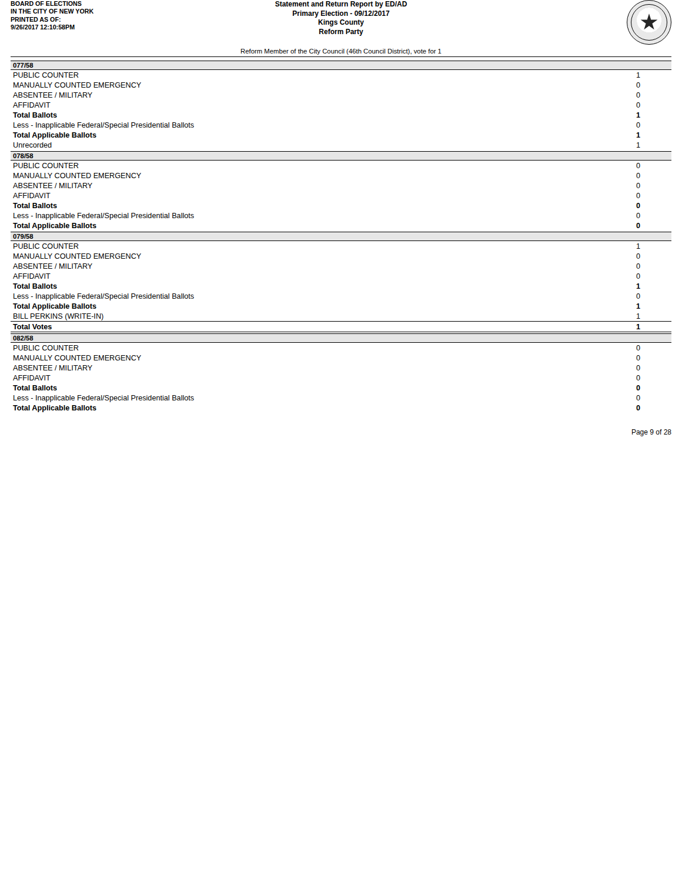BOARD OF ELECTIONS
IN THE CITY OF NEW YORK
PRINTED AS OF:
9/26/2017 12:10:58PM
Statement and Return Report by ED/AD
Primary Election - 09/12/2017
Kings County
Reform Party
Reform Member of the City Council (46th Council District), vote for 1
077/58
| PUBLIC COUNTER | 1 |
| MANUALLY COUNTED EMERGENCY | 0 |
| ABSENTEE / MILITARY | 0 |
| AFFIDAVIT | 0 |
| Total Ballots | 1 |
| Less - Inapplicable Federal/Special Presidential Ballots | 0 |
| Total Applicable Ballots | 1 |
| Unrecorded | 1 |
078/58
| PUBLIC COUNTER | 0 |
| MANUALLY COUNTED EMERGENCY | 0 |
| ABSENTEE / MILITARY | 0 |
| AFFIDAVIT | 0 |
| Total Ballots | 0 |
| Less - Inapplicable Federal/Special Presidential Ballots | 0 |
| Total Applicable Ballots | 0 |
079/58
| PUBLIC COUNTER | 1 |
| MANUALLY COUNTED EMERGENCY | 0 |
| ABSENTEE / MILITARY | 0 |
| AFFIDAVIT | 0 |
| Total Ballots | 1 |
| Less - Inapplicable Federal/Special Presidential Ballots | 0 |
| Total Applicable Ballots | 1 |
| BILL PERKINS (WRITE-IN) | 1 |
| Total Votes | 1 |
082/58
| PUBLIC COUNTER | 0 |
| MANUALLY COUNTED EMERGENCY | 0 |
| ABSENTEE / MILITARY | 0 |
| AFFIDAVIT | 0 |
| Total Ballots | 0 |
| Less - Inapplicable Federal/Special Presidential Ballots | 0 |
| Total Applicable Ballots | 0 |
Page 9 of 28